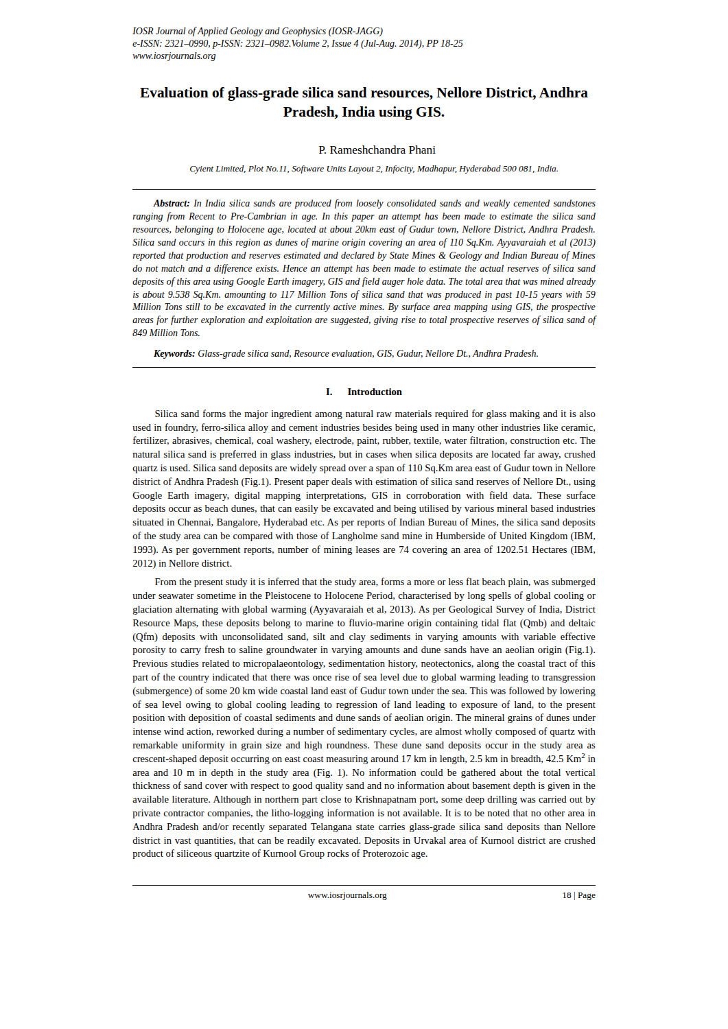IOSR Journal of Applied Geology and Geophysics (IOSR-JAGG)
e-ISSN: 2321–0990, p-ISSN: 2321–0982.Volume 2, Issue 4 (Jul-Aug. 2014), PP 18-25
www.iosrjournals.org
Evaluation of glass-grade silica sand resources, Nellore District, Andhra Pradesh, India using GIS.
P. Rameshchandra Phani
Cyient Limited, Plot No.11, Software Units Layout 2, Infocity, Madhapur, Hyderabad 500 081, India.
Abstract: In India silica sands are produced from loosely consolidated sands and weakly cemented sandstones ranging from Recent to Pre-Cambrian in age. In this paper an attempt has been made to estimate the silica sand resources, belonging to Holocene age, located at about 20km east of Gudur town, Nellore District, Andhra Pradesh. Silica sand occurs in this region as dunes of marine origin covering an area of 110 Sq.Km. Ayyavaraiah et al (2013) reported that production and reserves estimated and declared by State Mines & Geology and Indian Bureau of Mines do not match and a difference exists. Hence an attempt has been made to estimate the actual reserves of silica sand deposits of this area using Google Earth imagery, GIS and field auger hole data. The total area that was mined already is about 9.538 Sq.Km. amounting to 117 Million Tons of silica sand that was produced in past 10-15 years with 59 Million Tons still to be excavated in the currently active mines. By surface area mapping using GIS, the prospective areas for further exploration and exploitation are suggested, giving rise to total prospective reserves of silica sand of 849 Million Tons.
Keywords: Glass-grade silica sand, Resource evaluation, GIS, Gudur, Nellore Dt., Andhra Pradesh.
I. Introduction
Silica sand forms the major ingredient among natural raw materials required for glass making and it is also used in foundry, ferro-silica alloy and cement industries besides being used in many other industries like ceramic, fertilizer, abrasives, chemical, coal washery, electrode, paint, rubber, textile, water filtration, construction etc. The natural silica sand is preferred in glass industries, but in cases when silica deposits are located far away, crushed quartz is used. Silica sand deposits are widely spread over a span of 110 Sq.Km area east of Gudur town in Nellore district of Andhra Pradesh (Fig.1). Present paper deals with estimation of silica sand reserves of Nellore Dt., using Google Earth imagery, digital mapping interpretations, GIS in corroboration with field data. These surface deposits occur as beach dunes, that can easily be excavated and being utilised by various mineral based industries situated in Chennai, Bangalore, Hyderabad etc. As per reports of Indian Bureau of Mines, the silica sand deposits of the study area can be compared with those of Langholme sand mine in Humberside of United Kingdom (IBM, 1993). As per government reports, number of mining leases are 74 covering an area of 1202.51 Hectares (IBM, 2012) in Nellore district.
From the present study it is inferred that the study area, forms a more or less flat beach plain, was submerged under seawater sometime in the Pleistocene to Holocene Period, characterised by long spells of global cooling or glaciation alternating with global warming (Ayyavaraiah et al, 2013). As per Geological Survey of India, District Resource Maps, these deposits belong to marine to fluvio-marine origin containing tidal flat (Qmb) and deltaic (Qfm) deposits with unconsolidated sand, silt and clay sediments in varying amounts with variable effective porosity to carry fresh to saline groundwater in varying amounts and dune sands have an aeolian origin (Fig.1). Previous studies related to micropalaeontology, sedimentation history, neotectonics, along the coastal tract of this part of the country indicated that there was once rise of sea level due to global warming leading to transgression (submergence) of some 20 km wide coastal land east of Gudur town under the sea. This was followed by lowering of sea level owing to global cooling leading to regression of land leading to exposure of land, to the present position with deposition of coastal sediments and dune sands of aeolian origin. The mineral grains of dunes under intense wind action, reworked during a number of sedimentary cycles, are almost wholly composed of quartz with remarkable uniformity in grain size and high roundness. These dune sand deposits occur in the study area as crescent-shaped deposit occurring on east coast measuring around 17 km in length, 2.5 km in breadth, 42.5 Km2 in area and 10 m in depth in the study area (Fig. 1). No information could be gathered about the total vertical thickness of sand cover with respect to good quality sand and no information about basement depth is given in the available literature. Although in northern part close to Krishnapatnam port, some deep drilling was carried out by private contractor companies, the litho-logging information is not available. It is to be noted that no other area in Andhra Pradesh and/or recently separated Telangana state carries glass-grade silica sand deposits than Nellore district in vast quantities, that can be readily excavated. Deposits in Urvakal area of Kurnool district are crushed product of siliceous quartzite of Kurnool Group rocks of Proterozoic age.
www.iosrjournals.org 18 | Page